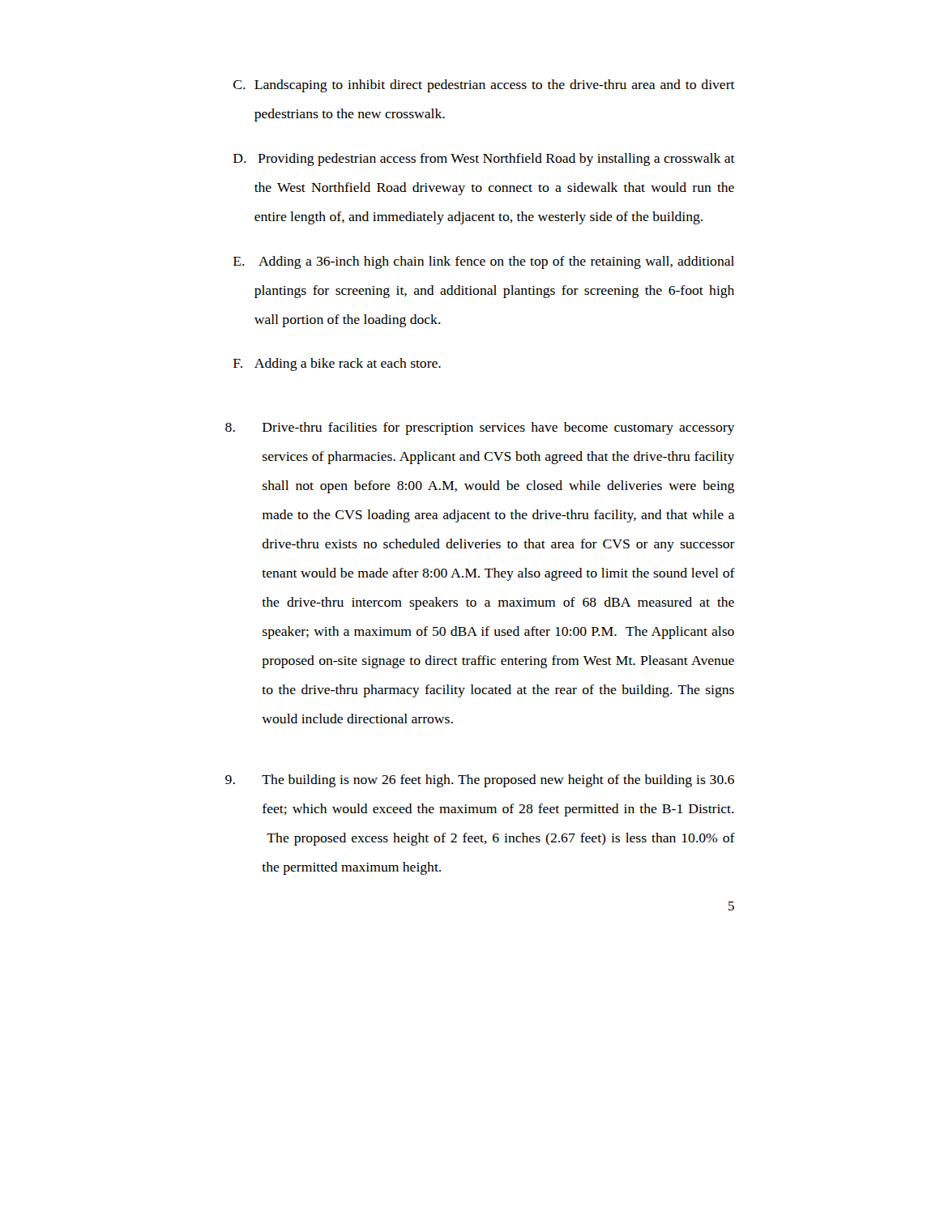C.
Landscaping to inhibit direct pedestrian access to the drive-thru area and to divert pedestrians to the new crosswalk.
D.
Providing pedestrian access from West Northfield Road by installing a crosswalk at the West Northfield Road driveway to connect to a sidewalk that would run the entire length of, and immediately adjacent to, the westerly side of the building.
E.
Adding a 36-inch high chain link fence on the top of the retaining wall, additional plantings for screening it, and additional plantings for screening the 6-foot high wall portion of the loading dock.
F.
Adding a bike rack at each store.
8.
Drive-thru facilities for prescription services have become customary accessory services of pharmacies. Applicant and CVS both agreed that the drive-thru facility shall not open before 8:00 A.M, would be closed while deliveries were being made to the CVS loading area adjacent to the drive-thru facility, and that while a drive-thru exists no scheduled deliveries to that area for CVS or any successor tenant would be made after 8:00 A.M. They also agreed to limit the sound level of the drive-thru intercom speakers to a maximum of 68 dBA measured at the speaker; with a maximum of 50 dBA if used after 10:00 P.M. The Applicant also proposed on-site signage to direct traffic entering from West Mt. Pleasant Avenue to the drive-thru pharmacy facility located at the rear of the building. The signs would include directional arrows.
9.
The building is now 26 feet high. The proposed new height of the building is 30.6 feet; which would exceed the maximum of 28 feet permitted in the B-1 District. The proposed excess height of 2 feet, 6 inches (2.67 feet) is less than 10.0% of the permitted maximum height.
5